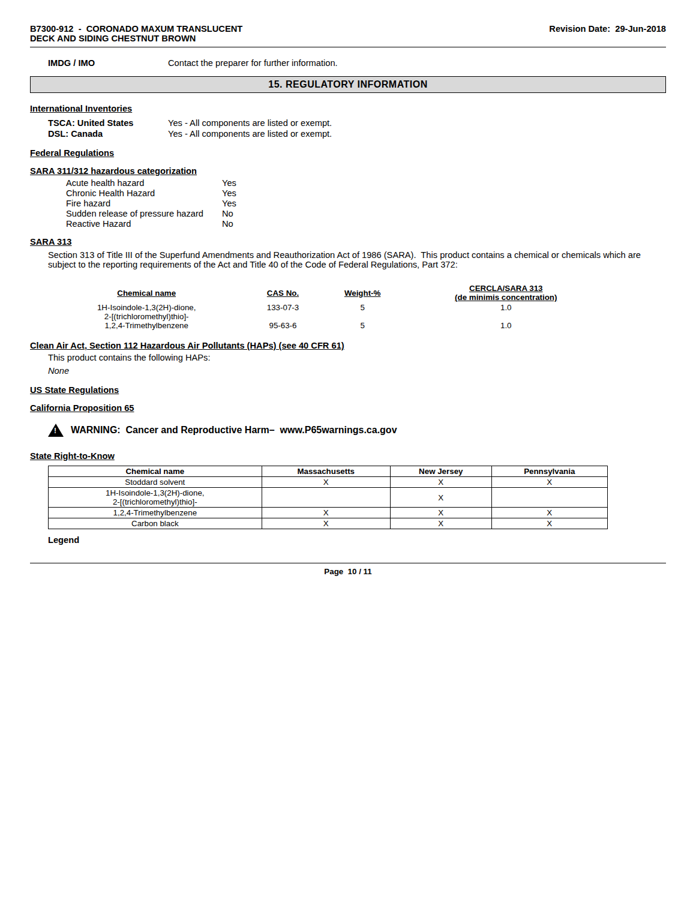B7300-912 - CORONADO MAXUM TRANSLUCENT
DECK AND SIDING CHESTNUT BROWN
Revision Date: 29-Jun-2018
IMDG / IMO
Contact the preparer for further information.
15. REGULATORY INFORMATION
International Inventories
TSCA: United States
Yes - All components are listed or exempt.
DSL: Canada
Yes - All components are listed or exempt.
Federal Regulations
SARA 311/312 hazardous categorization
Acute health hazard
Yes
Chronic Health Hazard
Yes
Fire hazard
Yes
Sudden release of pressure hazard
No
Reactive Hazard
No
SARA 313
Section 313 of Title III of the Superfund Amendments and Reauthorization Act of 1986 (SARA). This product contains a chemical or chemicals which are subject to the reporting requirements of the Act and Title 40 of the Code of Federal Regulations, Part 372:
| Chemical name | CAS No. | Weight-% | CERCLA/SARA 313 (de minimis concentration) |
| --- | --- | --- | --- |
| 1H-Isoindole-1,3(2H)-dione, 2-[(trichloromethyl)thio]- | 133-07-3 | 5 | 1.0 |
| 1,2,4-Trimethylbenzene | 95-63-6 | 5 | 1.0 |
Clean Air Act, Section 112 Hazardous Air Pollutants (HAPs) (see 40 CFR 61)
This product contains the following HAPs:
None
US State Regulations
California Proposition 65
WARNING: Cancer and Reproductive Harm– www.P65warnings.ca.gov
State Right-to-Know
| Chemical name | Massachusetts | New Jersey | Pennsylvania |
| --- | --- | --- | --- |
| Stoddard solvent | X | X | X |
| 1H-Isoindole-1,3(2H)-dione, 2-[(trichloromethyl)thio]- | | X | |
| 1,2,4-Trimethylbenzene | X | X | X |
| Carbon black | X | X | X |
Legend
Page 10 / 11